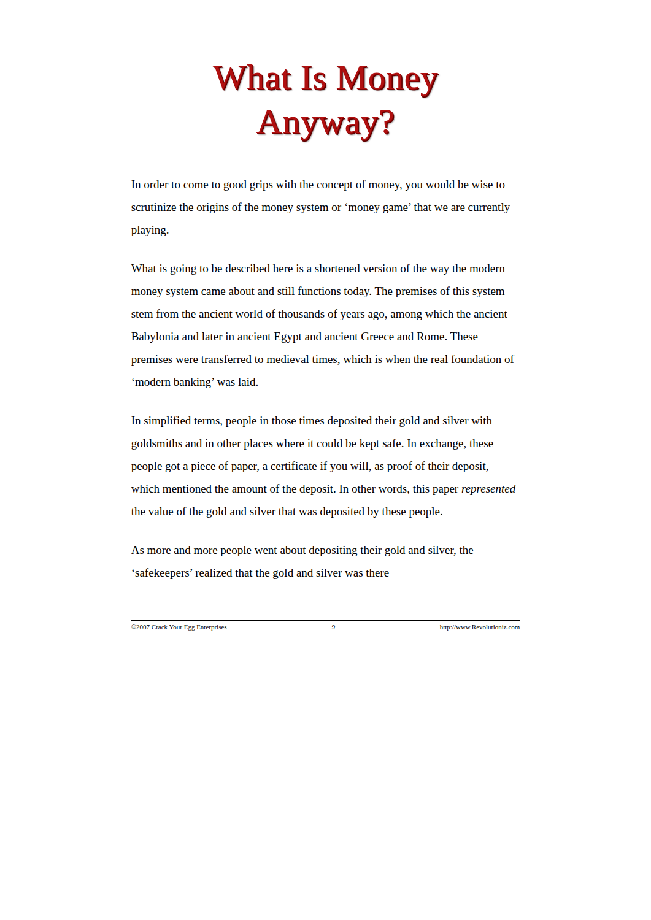What Is MoneyAnyway?
In order to come to good grips with the concept of money, you would be wise to scrutinize the origins of the money system or ‘money game’ that we are currently playing.
What is going to be described here is a shortened version of the way the modern money system came about and still functions today. The premises of this system stem from the ancient world of thousands of years ago, among which the ancient Babylonia and later in ancient Egypt and ancient Greece and Rome. These premises were transferred to medieval times, which is when the real foundation of ‘modern banking’ was laid.
In simplified terms, people in those times deposited their gold and silver with goldsmiths and in other places where it could be kept safe. In exchange, these people got a piece of paper, a certificate if you will, as proof of their deposit, which mentioned the amount of the deposit. In other words, this paper represented the value of the gold and silver that was deposited by these people.
As more and more people went about depositing their gold and silver, the ‘safekeepers’ realized that the gold and silver was there
©2007 Crack Your Egg Enterprises
9
http://www.Revolutioniz.com